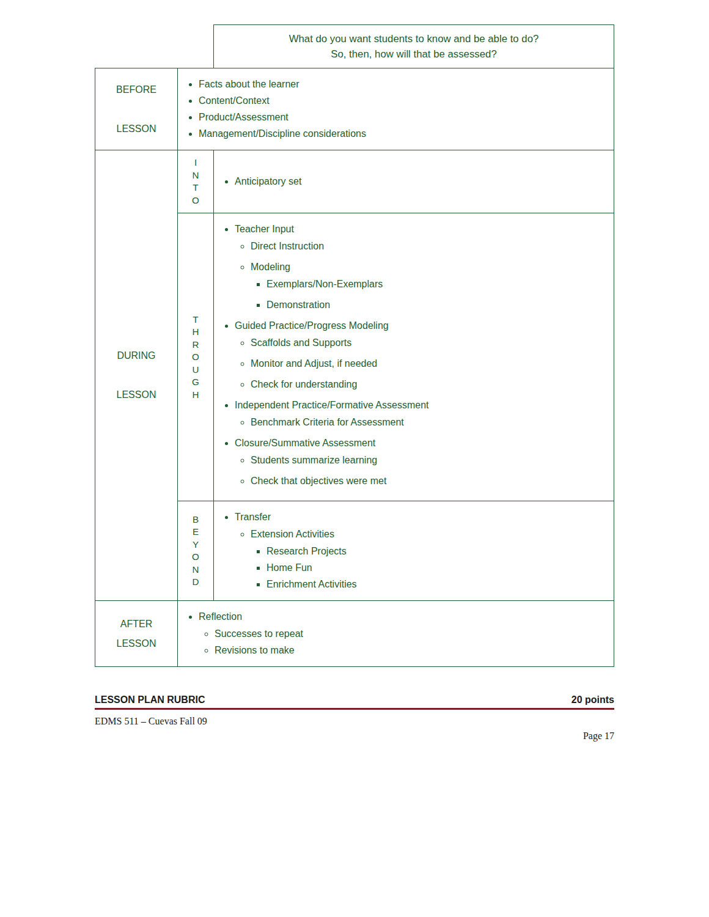| | | What do you want students to know and be able to do? So, then, how will that be assessed? |
| BEFORE LESSON | | Facts about the learner Content/Context Product/Assessment Management/Discipline considerations |
| DURING LESSON | I N T O | Anticipatory set |
| T H R O U G H | Teacher Input Direct Instruction Modeling Exemplars/Non-Exemplars Demonstration Guided Practice/Progress Modeling Scaffolds and Supports Monitor and Adjust, if needed Check for understanding Independent Practice/Formative Assessment Benchmark Criteria for Assessment Closure/Summative Assessment Students summarize learning Check that objectives were met |
| B E Y O N D | Transfer Extension Activities Research Projects Home Fun Enrichment Activities |
| AFTER LESSON | Reflection Successes to repeat Revisions to make |
LESSON PLAN RUBRIC 20 points
EDMS 511 – Cuevas Fall 09
Page 17